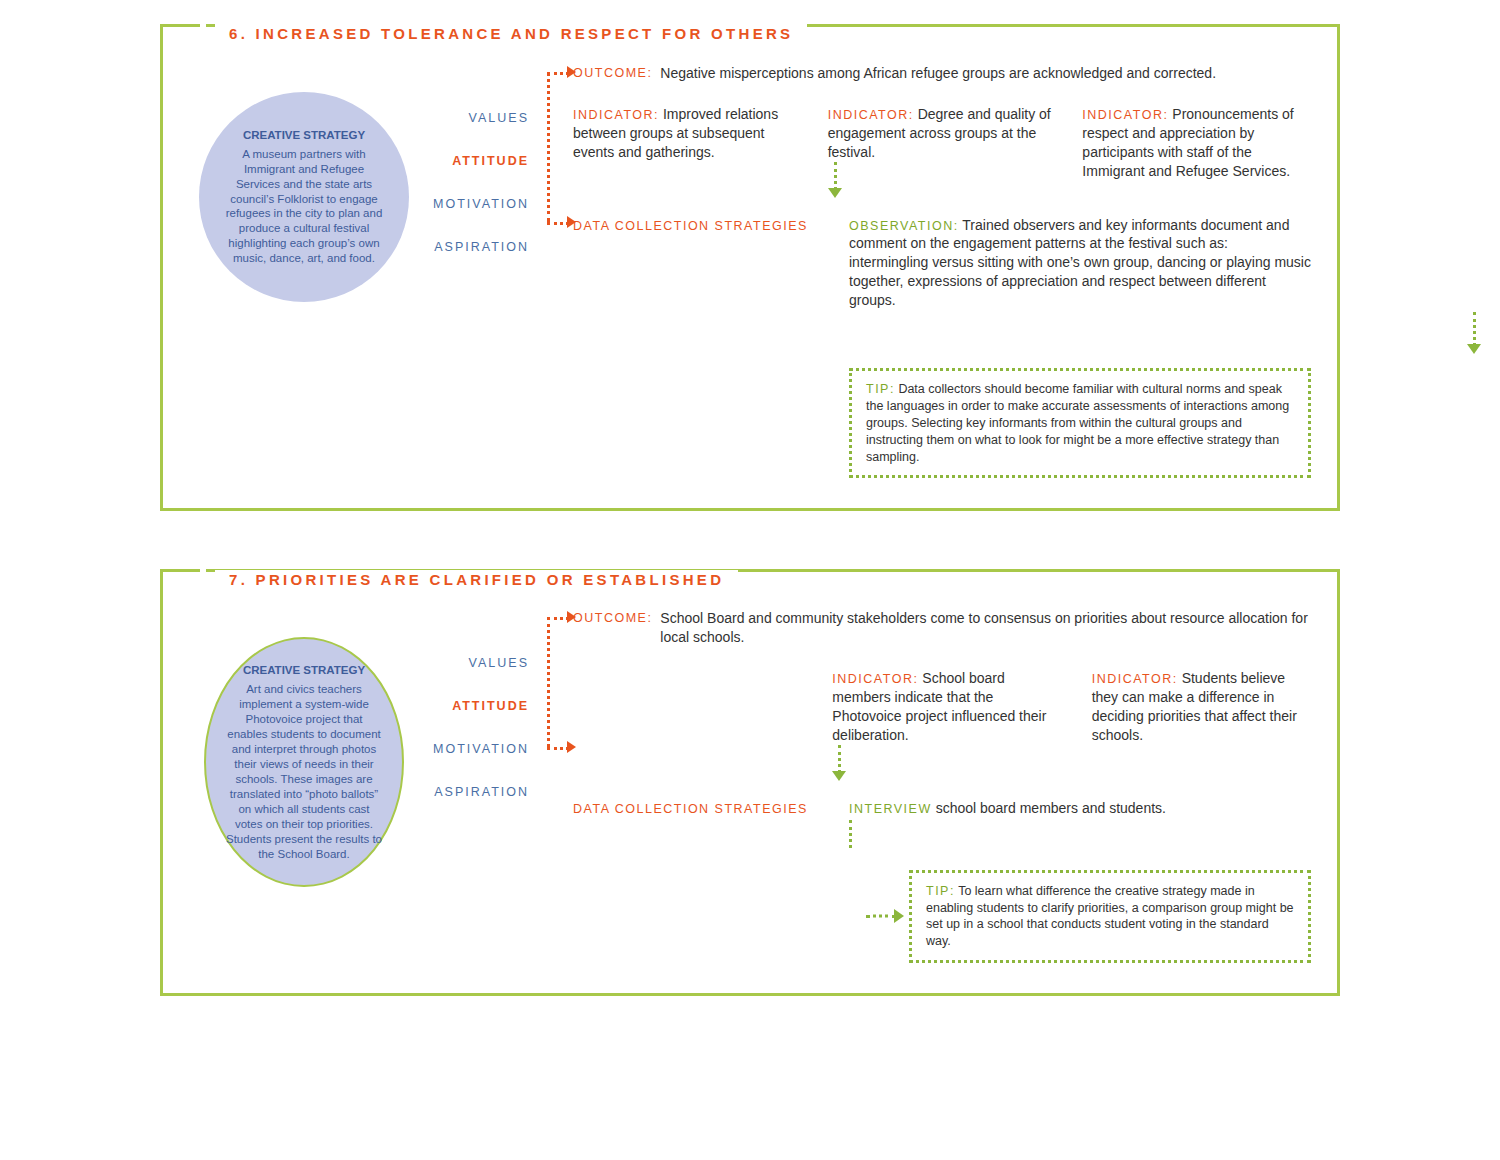6. Increased Tolerance and Respect for Others
CREATIVE STRATEGY A museum partners with Immigrant and Refugee Services and the state arts council’s Folklorist to engage refugees in the city to plan and produce a cultural festival highlighting each group’s own music, dance, art, and food.
VALUES
ATTITUDE
MOTIVATION
ASPIRATION
OUTCOME: Negative misperceptions among African refugee groups are acknowledged and corrected.
INDICATOR: Improved relations between groups at subsequent events and gatherings.
INDICATOR: Degree and quality of engagement across groups at the festival.
INDICATOR: Pronouncements of respect and appreciation by participants with staff of the Immigrant and Refugee Services.
DATA COLLECTION STRATEGIES
OBSERVATION: Trained observers and key informants document and comment on the engagement patterns at the festival such as: intermingling versus sitting with one’s own group, dancing or playing music together, expressions of appreciation and respect between different groups.
TIP: Data collectors should become familiar with cultural norms and speak the languages in order to make accurate assessments of interactions among groups. Selecting key informants from within the cultural groups and instructing them on what to look for might be a more effective strategy than sampling.
7. Priorities are Clarified or Established
CREATIVE STRATEGY Art and civics teachers implement a system-wide Photovoice project that enables students to document and interpret through photos their views of needs in their schools. These images are translated into “photo ballots” on which all students cast votes on their top priorities. Students present the results to the School Board.
VALUES
ATTITUDE
MOTIVATION
ASPIRATION
OUTCOME: School Board and community stakeholders come to consensus on priorities about resource allocation for local schools.
INDICATOR: School board members indicate that the Photovoice project influenced their deliberation.
INDICATOR: Students believe they can make a difference in deciding priorities that affect their schools.
DATA COLLECTION STRATEGIES
INTERVIEW school board members and students.
TIP: To learn what difference the creative strategy made in enabling students to clarify priorities, a comparison group might be set up in a school that conducts student voting in the standard way.